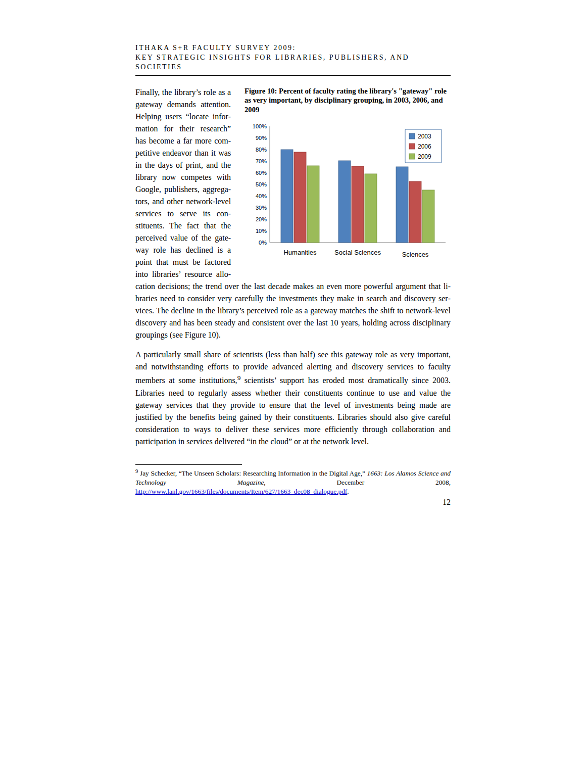Ithaka S+R Faculty Survey 2009: Key Strategic Insights for Libraries, Publishers, and Societies
Figure 10: Percent of faculty rating the library's "gateway" role as very important, by disciplinary grouping, in 2003, 2006, and 2009
100% 90% 80% 70% 60% 50% 40% 30% 20% 10% 0% Humanities Social Sciences Sciences 2003 2006 2009
Finally, the library’s role as a gateway demands attention. Helping users “locate information for their research” has become a far more competitive endeavor than it was in the days of print, and the library now competes with Google, publishers, aggregators, and other network-level services to serve its constituents. The fact that the perceived value of the gateway role has declined is a point that must be factored into libraries’ resource allocation decisions; the trend over the last decade makes an even more powerful argument that libraries need to consider very carefully the investments they make in search and discovery services. The decline in the library’s perceived role as a gateway matches the shift to network-level discovery and has been steady and consistent over the last 10 years, holding across disciplinary groupings (see Figure 10).
A particularly small share of scientists (less than half) see this gateway role as very important, and notwithstanding efforts to provide advanced alerting and discovery services to faculty members at some institutions,9 scientists’ support has eroded most dramatically since 2003. Libraries need to regularly assess whether their constituents continue to use and value the gateway services that they provide to ensure that the level of investments being made are justified by the benefits being gained by their constituents. Libraries should also give careful consideration to ways to deliver these services more efficiently through collaboration and participation in services delivered “in the cloud” or at the network level.
9 Jay Schecker, “The Unseen Scholars: Researching Information in the Digital Age,” 1663: Los Alamos Science and Technology Magazine, December 2008, http://www.lanl.gov/1663/files/documents/Item/627/1663_dec08_dialogue.pdf.
12